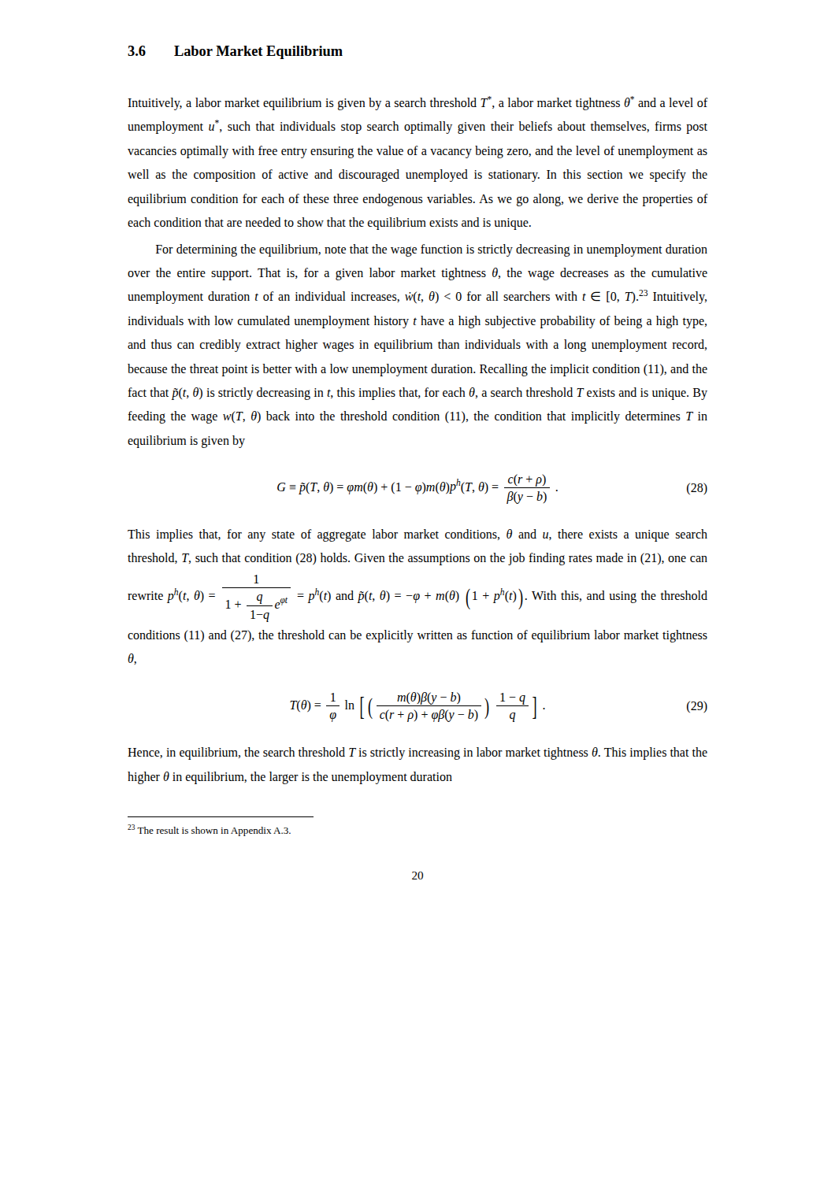3.6 Labor Market Equilibrium
Intuitively, a labor market equilibrium is given by a search threshold T*, a labor market tightness θ* and a level of unemployment u*, such that individuals stop search optimally given their beliefs about themselves, firms post vacancies optimally with free entry ensuring the value of a vacancy being zero, and the level of unemployment as well as the composition of active and discouraged unemployed is stationary. In this section we specify the equilibrium condition for each of these three endogenous variables. As we go along, we derive the properties of each condition that are needed to show that the equilibrium exists and is unique.
For determining the equilibrium, note that the wage function is strictly decreasing in unemployment duration over the entire support. That is, for a given labor market tightness θ, the wage decreases as the cumulative unemployment duration t of an individual increases, ẇ(t, θ) < 0 for all searchers with t ∈ [0, T).23 Intuitively, individuals with low cumulated unemployment history t have a high subjective probability of being a high type, and thus can credibly extract higher wages in equilibrium than individuals with a long unemployment record, because the threat point is better with a low unemployment duration. Recalling the implicit condition (11), and the fact that p̃(t, θ) is strictly decreasing in t, this implies that, for each θ, a search threshold T exists and is unique. By feeding the wage w(T, θ) back into the threshold condition (11), the condition that implicitly determines T in equilibrium is given by
G ≡ p̃(T, θ) = φm(θ) + (1 − φ)m(θ)ph(T, θ) = c(r + ρ) β(y − b) . (28)
This implies that, for any state of aggregate labor market conditions, θ and u, there exists a unique search threshold, T, such that condition (28) holds. Given the assumptions on the job finding rates made in (21), one can rewrite ph(t, θ) = 11 + q 1−q eφt = ph(t) and p̃(t, θ) = −φ + m(θ) (1 + ph(t)). With this, and using the threshold conditions (11) and (27), the threshold can be explicitly written as function of equilibrium labor market tightness θ,
T(θ) = 1 φ ln [(m(θ)β(y − b) c(r + ρ) + φβ(y − b)) 1 − q q] . (29)
Hence, in equilibrium, the search threshold T is strictly increasing in labor market tightness θ. This implies that the higher θ in equilibrium, the larger is the unemployment duration
23 The result is shown in Appendix A.3.
20